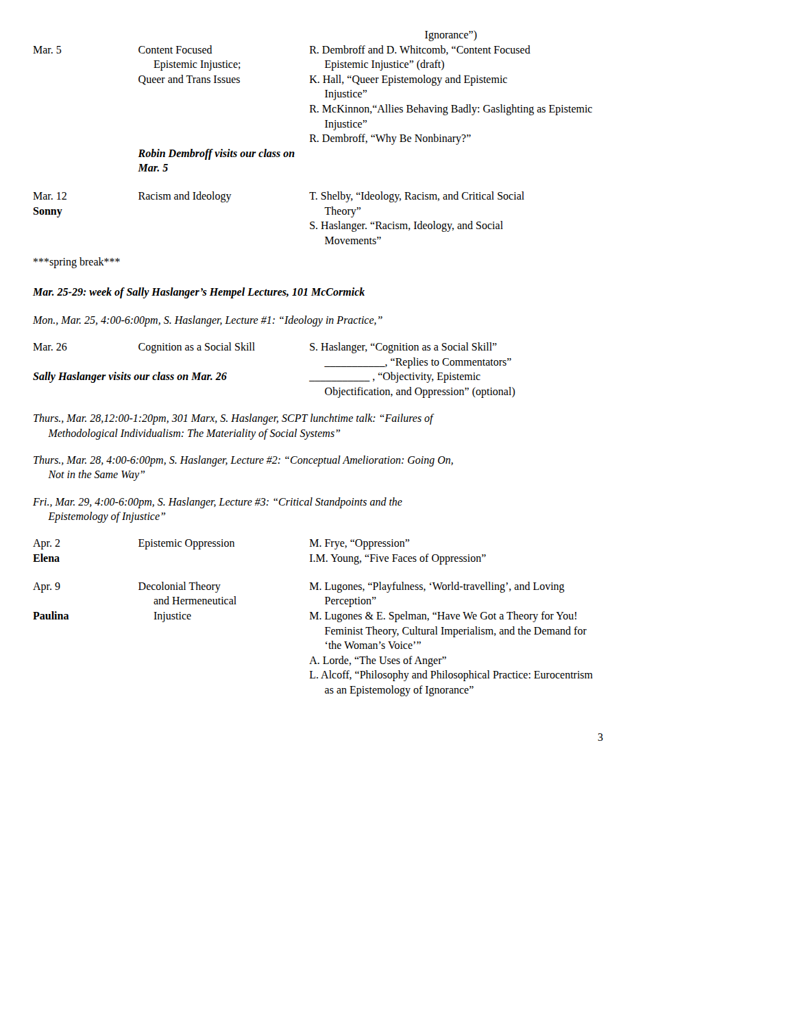Ignorance”)
| Mar. 5 | Content Focused Epistemic Injustice; Queer and Trans Issues | R. Dembroff and D. Whitcomb, “Content Focused Epistemic Injustice” (draft) K. Hall, “Queer Epistemology and Epistemic Injustice” R. McKinnon,“Allies Behaving Badly: Gaslighting as Epistemic Injustice” R. Dembroff, “Why Be Nonbinary?” |
| | Robin Dembroff visits our class on Mar. 5 | |
| Mar. 12 Sonny | Racism and Ideology | T. Shelby, “Ideology, Racism, and Critical Social Theory” S. Haslanger. “Racism, Ideology, and Social Movements” |
***spring break***
Mar. 25-29: week of Sally Haslanger’s Hempel Lectures, 101 McCormick
Mon., Mar. 25, 4:00-6:00pm, S. Haslanger, Lecture #1: “Ideology in Practice,”
| Mar. 26 | Cognition as a Social Skill | S. Haslanger, “Cognition as a Social Skill” ___________, “Replies to Commentators” |
| Sally Haslanger visits our class on Mar. 26 | ___________ , “Objectivity, Epistemic Objectification, and Oppression” (optional) |
Thurs., Mar. 28,12:00-1:20pm, 301 Marx, S. Haslanger, SCPT lunchtime talk: “Failures ofMethodological Individualism: The Materiality of Social Systems”
Thurs., Mar. 28, 4:00-6:00pm, S. Haslanger, Lecture #2: “Conceptual Amelioration: Going On,Not in the Same Way”
Fri., Mar. 29, 4:00-6:00pm, S. Haslanger, Lecture #3: “Critical Standpoints and theEpistemology of Injustice”
| Apr. 2 Elena | Epistemic Oppression | M. Frye, “Oppression” I.M. Young, “Five Faces of Oppression” |
| Apr. 9 | Decolonial Theory and Hermeneutical | M. Lugones, “Playfulness, ‘World-travelling’, and Loving Perception” |
| Paulina | Injustice | M. Lugones & E. Spelman, “Have We Got a Theory for You! Feminist Theory, Cultural Imperialism, and the Demand for ‘the Woman’s Voice’” A. Lorde, “The Uses of Anger” L. Alcoff, “Philosophy and Philosophical Practice: Eurocentrism as an Epistemology of Ignorance” |
3